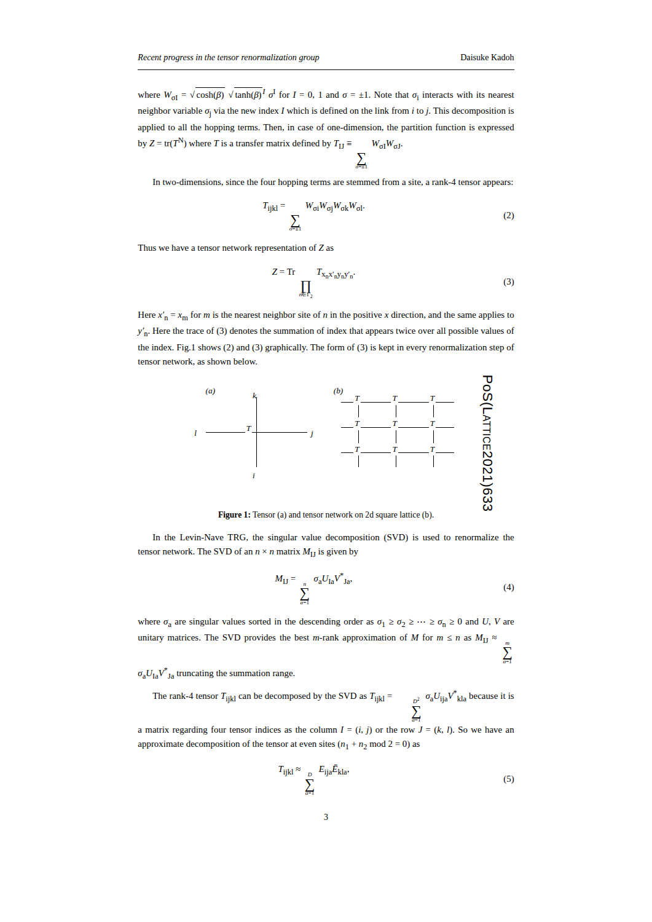Recent progress in the tensor renormalization group
Daisuke Kadoh
where WσI = √cosh(β) √tanh(β)I σI for I = 0, 1 and σ = ±1. Note that σi interacts with its nearest neighbor variable σj via the new index I which is defined on the link from i to j. This decomposition is applied to all the hopping terms. Then, in case of one-dimension, the partition function is expressed by Z = tr(TN) where T is a transfer matrix defined by TIJ ≡ ∑σ=±1 WσIWσJ.
In two-dimensions, since the four hopping terms are stemmed from a site, a rank-4 tensor appears:
Tijkl = ∑σ=±1 WσiWσjWσkWσl.
(2)
Thus we have a tensor network representation of Z as
Z = Tr ∏n∈Γ2 Txnx′nyny′n.
(3)
Here x′n = xm for m is the nearest neighbor site of n in the positive x direction, and the same applies to y′n. Here the trace of (3) denotes the summation of index that appears twice over all possible values of the index. Fig.1 shows (2) and (3) graphically. The form of (3) is kept in every renormalization step of tensor network, as shown below.
(a)
(b)
k
i
l
j
T
T
T
T
T
T
T
T
T
T
Figure 1: Tensor (a) and tensor network on 2d square lattice (b).
In the Levin-Nave TRG, the singular value decomposition (SVD) is used to renormalize the tensor network. The SVD of an n × n matrix MIJ is given by
MIJ = n∑a=1 σaUIaV*Ja,
(4)
where σa are singular values sorted in the descending order as σ1 ≥ σ2 ≥ ⋯ ≥ σn ≥ 0 and U, V are unitary matrices. The SVD provides the best m-rank approximation of M for m ≤ n as MIJ ≈ m∑a=1 σaUIaV*Ja truncating the summation range.
The rank-4 tensor Tijkl can be decomposed by the SVD as Tijkl = D2∑a=1 σaUijaV*kla because it is a matrix regarding four tensor indices as the column I = (i, j) or the row J = (k, l). So we have an approximate decomposition of the tensor at even sites (n1 + n2 mod 2 = 0) as
Tijkl ≈ D∑a=1 EijaĒkla,
(5)
PoS(Lattice2021)633
3